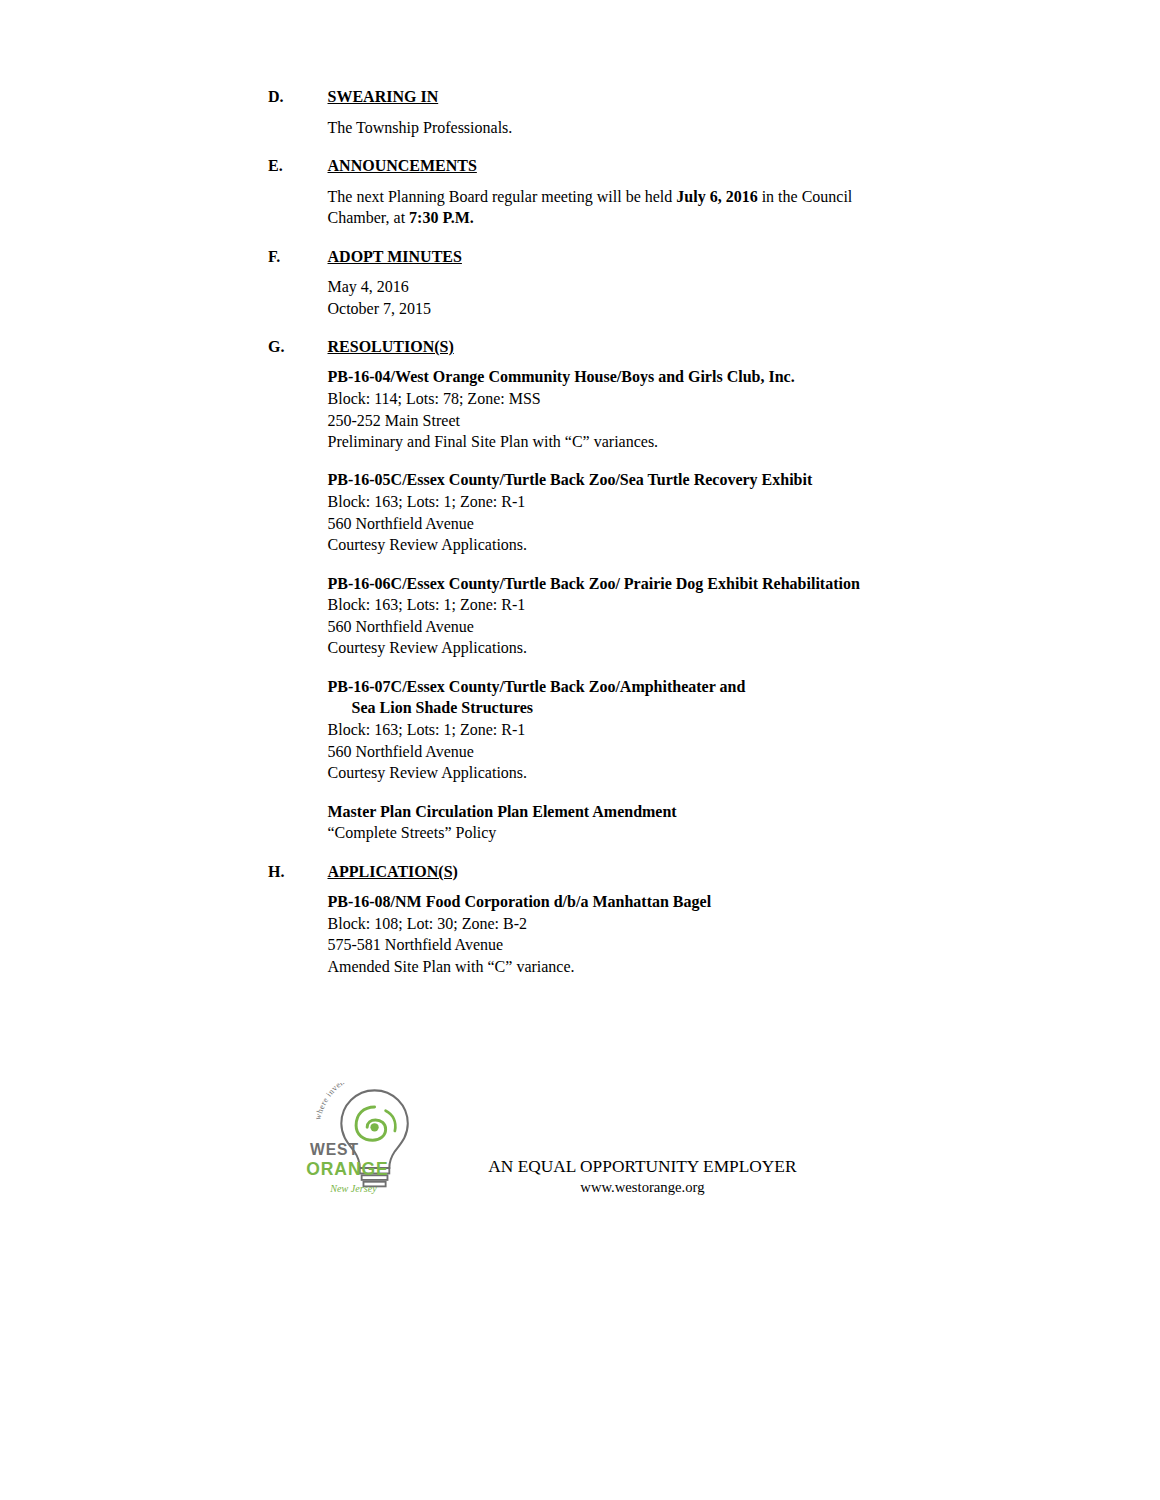D.
SWEARING IN
The Township Professionals.
E.
ANNOUNCEMENTS
The next Planning Board regular meeting will be held July 6, 2016 in the Council Chamber, at 7:30 P.M.
F.
ADOPT MINUTES
May 4, 2016
October 7, 2015
G.
RESOLUTION(S)
PB-16-04/West Orange Community House/Boys and Girls Club, Inc.
Block: 114; Lots: 78; Zone: MSS
250-252 Main Street
Preliminary and Final Site Plan with “C” variances.
PB-16-05C/Essex County/Turtle Back Zoo/Sea Turtle Recovery Exhibit
Block: 163; Lots: 1; Zone: R-1
560 Northfield Avenue
Courtesy Review Applications.
PB-16-06C/Essex County/Turtle Back Zoo/ Prairie Dog Exhibit Rehabilitation
Block: 163; Lots: 1; Zone: R-1
560 Northfield Avenue
Courtesy Review Applications.
PB-16-07C/Essex County/Turtle Back Zoo/Amphitheater and
Sea Lion Shade Structures
Block: 163; Lots: 1; Zone: R-1
560 Northfield Avenue
Courtesy Review Applications.
Master Plan Circulation Plan Element Amendment
“Complete Streets” Policy
H.
APPLICATION(S)
PB-16-08/NM Food Corporation d/b/a Manhattan Bagel
Block: 108; Lot: 30; Zone: B-2
575-581 Northfield Avenue
Amended Site Plan with “C” variance.
where invention lives WEST ORANGE New Jersey
AN EQUAL OPPORTUNITY EMPLOYER
www.westorange.org